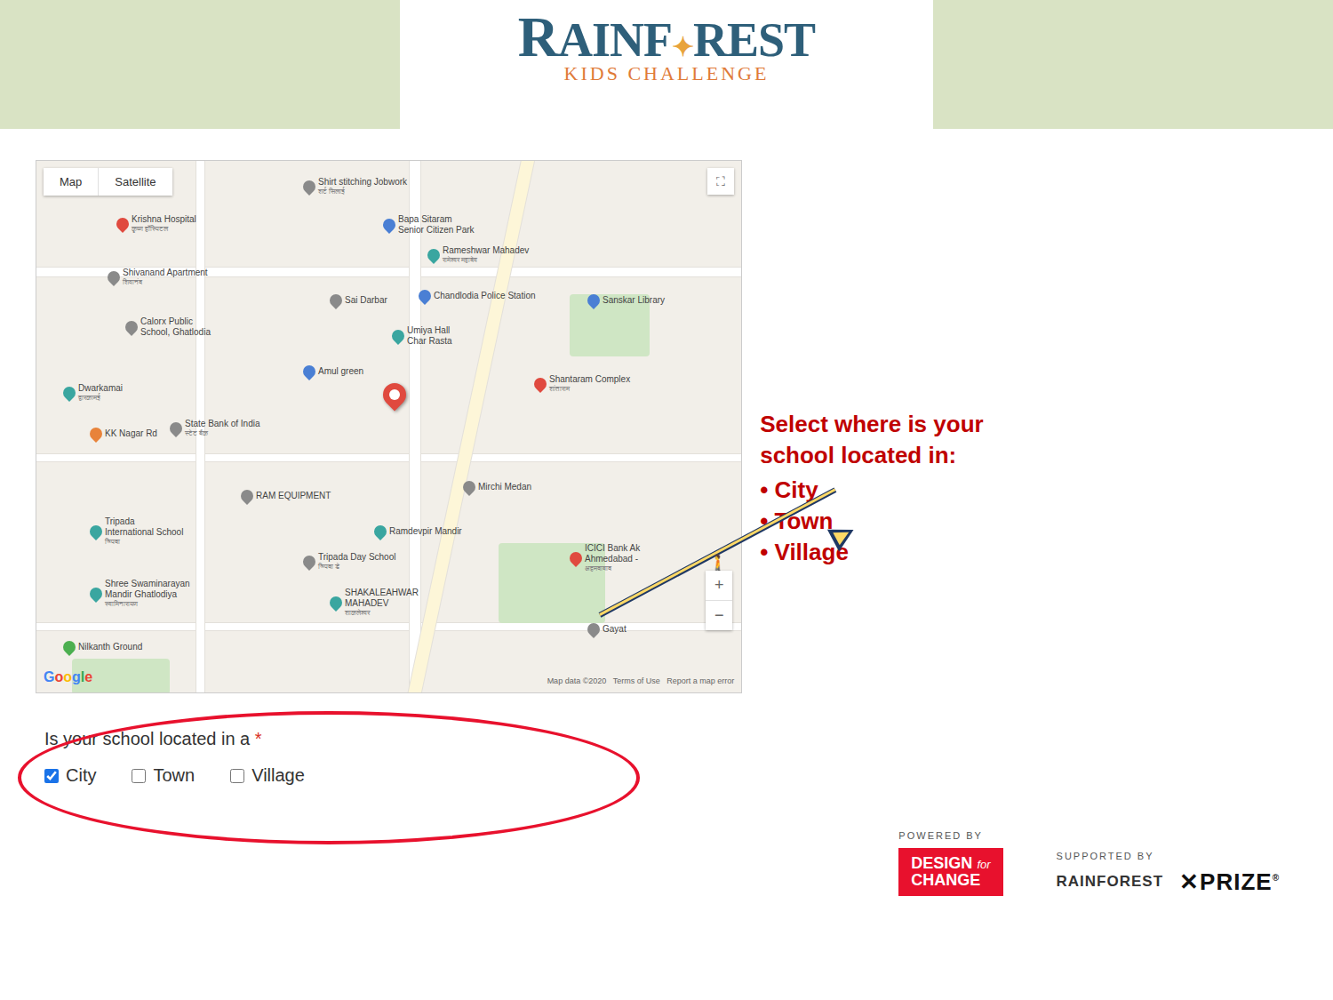RAINF✦REST
KIDS CHALLENGE
Map
Satellite
⛶
Shirt stitching Jobworkशर्ट सिलाई
Bapa Sitaram
Senior Citizen Park
Rameshwar Mahadevरामेश्वर महादेव
Krishna Hospitalकृष्ण हॉस्पिटल
Shivanand Apartmentशिवानंद
Sai Darbar
Chandlodia Police Station
Sanskar Library
Calorx Public
School, Ghatlodia
Umiya Hall
Char Rasta
Amul green
Shantaram Complexशांताराम
Dwarkamaiद्वारकामई
State Bank of Indiaस्टेट बैंक
KK Nagar Rd
RAM EQUIPMENT
Mirchi Medan
Tripada
International Schoolत्रिपदा
Ramdevpir Mandir
Tripada Day Schoolत्रिपदा डे
ICICI Bank Ak
Ahmedabad -अहमदाबाद
Shree Swaminarayan
Mandir Ghatlodiyaस्वामिनारायण
SHAKALEAHWAR
MAHADEVशाकलेश्वर
Nilkanth Ground
Gayat
🚶
+
−
Google
Map data ©2020 Terms of Use Report a map error
Is your school located in a *
City Town Village
Select where is your
school located in:
City
Town
Village
POWERED BY
DESIGN for
CHANGE
SUPPORTED BY
RAINFOREST ✕PRIZE®